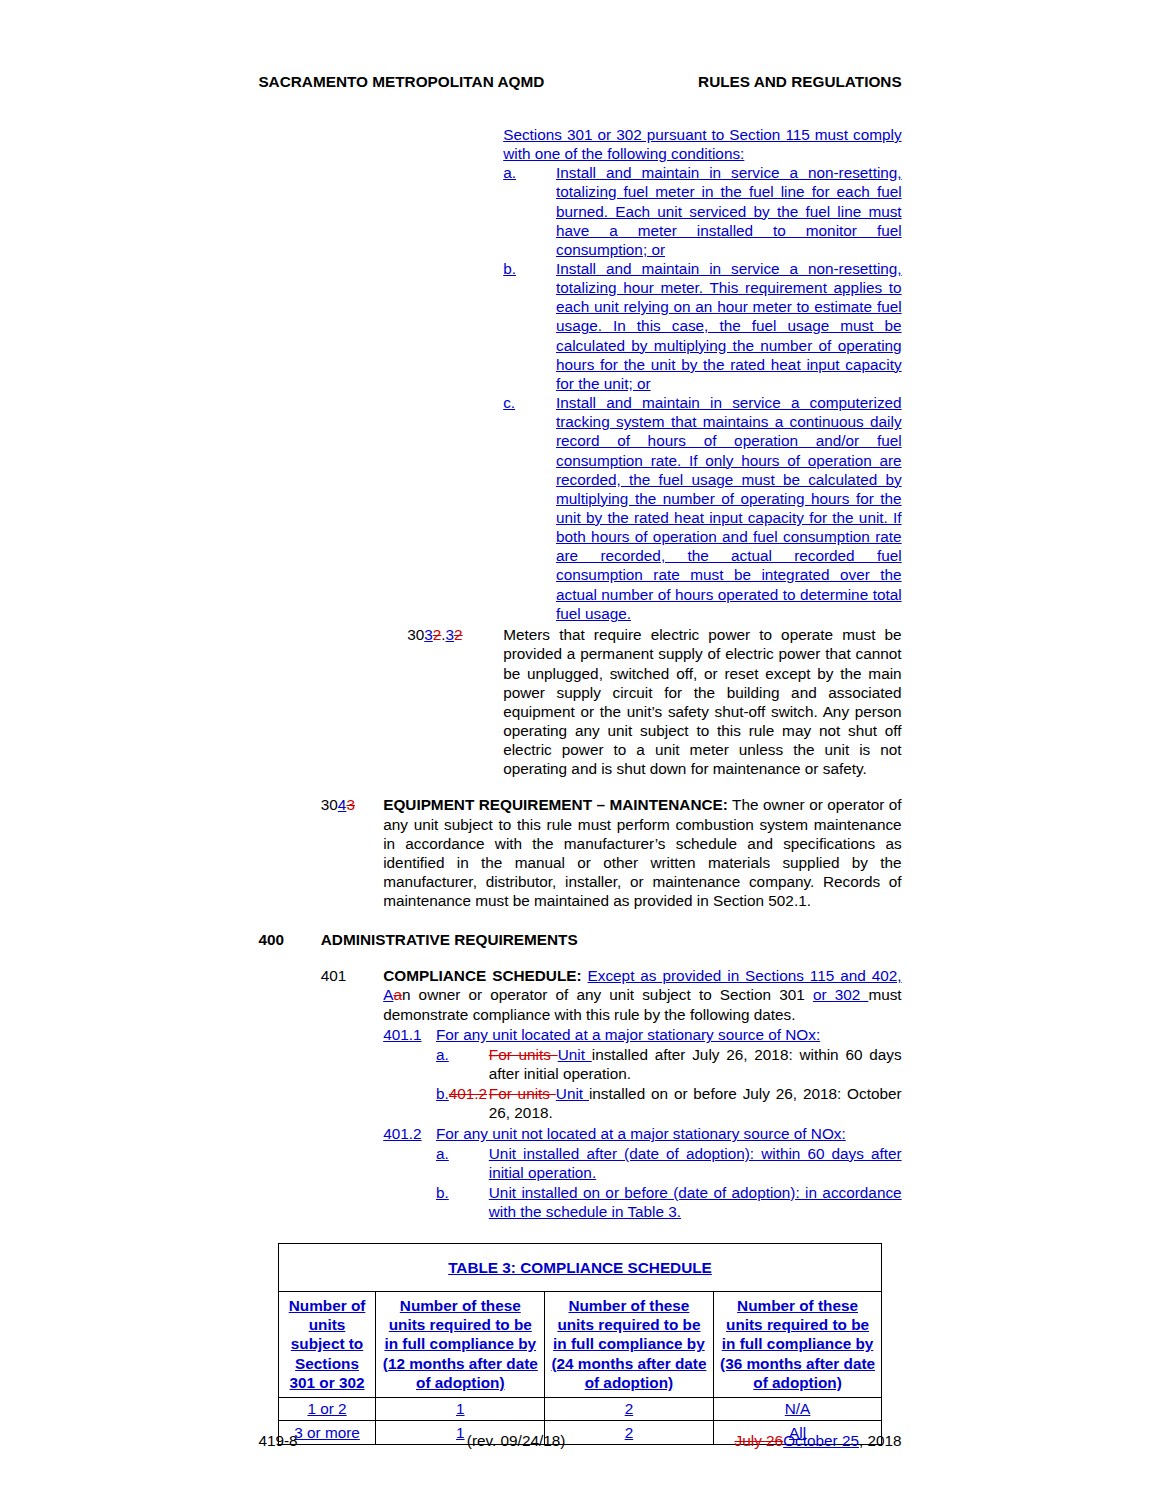SACRAMENTO METROPOLITAN AQMD
RULES AND REGULATIONS
Sections 301 or 302 pursuant to Section 115 must comply with one of the following conditions:
a.
Install and maintain in service a non-resetting, totalizing fuel meter in the fuel line for each fuel burned. Each unit serviced by the fuel line must have a meter installed to monitor fuel consumption; or
b.
Install and maintain in service a non-resetting, totalizing hour meter. This requirement applies to each unit relying on an hour meter to estimate fuel usage. In this case, the fuel usage must be calculated by multiplying the number of operating hours for the unit by the rated heat input capacity for the unit; or
c.
Install and maintain in service a computerized tracking system that maintains a continuous daily record of hours of operation and/or fuel consumption rate. If only hours of operation are recorded, the fuel usage must be calculated by multiplying the number of operating hours for the unit by the rated heat input capacity for the unit. If both hours of operation and fuel consumption rate are recorded, the actual recorded fuel consumption rate must be integrated over the actual number of hours operated to determine total fuel usage.
3032.32
Meters that require electric power to operate must be provided a permanent supply of electric power that cannot be unplugged, switched off, or reset except by the main power supply circuit for the building and associated equipment or the unit’s safety shut-off switch. Any person operating any unit subject to this rule may not shut off electric power to a unit meter unless the unit is not operating and is shut down for maintenance or safety.
3043
EQUIPMENT REQUIREMENT – MAINTENANCE: The owner or operator of any unit subject to this rule must perform combustion system maintenance in accordance with the manufacturer’s schedule and specifications as identified in the manual or other written materials supplied by the manufacturer, distributor, installer, or maintenance company. Records of maintenance must be maintained as provided in Section 502.1.
400
ADMINISTRATIVE REQUIREMENTS
401
COMPLIANCE SCHEDULE: Except as provided in Sections 115 and 402, A an owner or operator of any unit subject to Section 301 or 302 must demonstrate compliance with this rule by the following dates.
401.1
For any unit located at a major stationary source of NOx:
a.
For units Unit installed after July 26, 2018: within 60 days after initial operation.
b. 401.2
For units Unit installed on or before July 26, 2018: October 26, 2018.
401.2
For any unit not located at a major stationary source of NOx:
a.
Unit installed after (date of adoption): within 60 days after initial operation.
b.
Unit installed on or before (date of adoption): in accordance with the schedule in Table 3.
| TABLE 3: COMPLIANCE SCHEDULE |
| Number of units subject to Sections 301 or 302 | Number of these units required to be in full compliance by (12 months after date of adoption) | Number of these units required to be in full compliance by (24 months after date of adoption) | Number of these units required to be in full compliance by (36 months after date of adoption) |
| 1 or 2 | 1 | 2 | N/A |
| 3 or more | 1 | 2 | All |
419-8
(rev. 09/24/18)
July 26 October 25, 2018